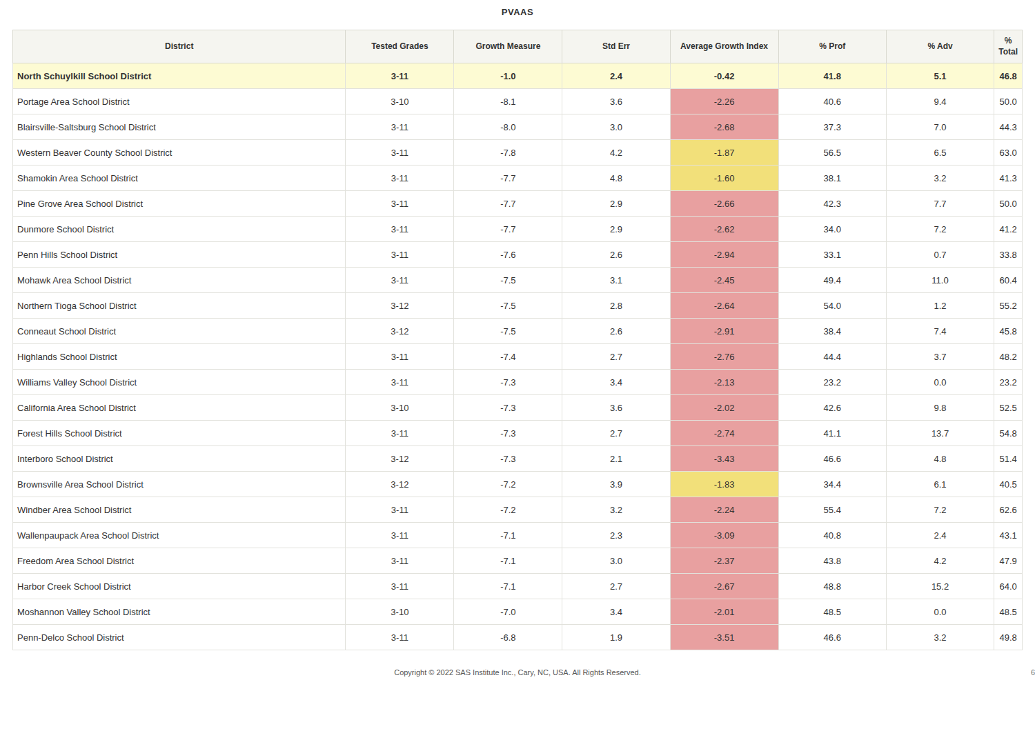PVAAS
| District | Tested Grades | Growth Measure | Std Err | Average Growth Index | % Prof | % Adv | % Total |
| --- | --- | --- | --- | --- | --- | --- | --- |
| North Schuylkill School District | 3-11 | -1.0 | 2.4 | -0.42 | 41.8 | 5.1 | 46.8 |
| Portage Area School District | 3-10 | -8.1 | 3.6 | -2.26 | 40.6 | 9.4 | 50.0 |
| Blairsville-Saltsburg School District | 3-11 | -8.0 | 3.0 | -2.68 | 37.3 | 7.0 | 44.3 |
| Western Beaver County School District | 3-11 | -7.8 | 4.2 | -1.87 | 56.5 | 6.5 | 63.0 |
| Shamokin Area School District | 3-11 | -7.7 | 4.8 | -1.60 | 38.1 | 3.2 | 41.3 |
| Pine Grove Area School District | 3-11 | -7.7 | 2.9 | -2.66 | 42.3 | 7.7 | 50.0 |
| Dunmore School District | 3-11 | -7.7 | 2.9 | -2.62 | 34.0 | 7.2 | 41.2 |
| Penn Hills School District | 3-11 | -7.6 | 2.6 | -2.94 | 33.1 | 0.7 | 33.8 |
| Mohawk Area School District | 3-11 | -7.5 | 3.1 | -2.45 | 49.4 | 11.0 | 60.4 |
| Northern Tioga School District | 3-12 | -7.5 | 2.8 | -2.64 | 54.0 | 1.2 | 55.2 |
| Conneaut School District | 3-12 | -7.5 | 2.6 | -2.91 | 38.4 | 7.4 | 45.8 |
| Highlands School District | 3-11 | -7.4 | 2.7 | -2.76 | 44.4 | 3.7 | 48.2 |
| Williams Valley School District | 3-11 | -7.3 | 3.4 | -2.13 | 23.2 | 0.0 | 23.2 |
| California Area School District | 3-10 | -7.3 | 3.6 | -2.02 | 42.6 | 9.8 | 52.5 |
| Forest Hills School District | 3-11 | -7.3 | 2.7 | -2.74 | 41.1 | 13.7 | 54.8 |
| Interboro School District | 3-12 | -7.3 | 2.1 | -3.43 | 46.6 | 4.8 | 51.4 |
| Brownsville Area School District | 3-12 | -7.2 | 3.9 | -1.83 | 34.4 | 6.1 | 40.5 |
| Windber Area School District | 3-11 | -7.2 | 3.2 | -2.24 | 55.4 | 7.2 | 62.6 |
| Wallenpaupack Area School District | 3-11 | -7.1 | 2.3 | -3.09 | 40.8 | 2.4 | 43.1 |
| Freedom Area School District | 3-11 | -7.1 | 3.0 | -2.37 | 43.8 | 4.2 | 47.9 |
| Harbor Creek School District | 3-11 | -7.1 | 2.7 | -2.67 | 48.8 | 15.2 | 64.0 |
| Moshannon Valley School District | 3-10 | -7.0 | 3.4 | -2.01 | 48.5 | 0.0 | 48.5 |
| Penn-Delco School District | 3-11 | -6.8 | 1.9 | -3.51 | 46.6 | 3.2 | 49.8 |
Copyright © 2022 SAS Institute Inc., Cary, NC, USA. All Rights Reserved. 6